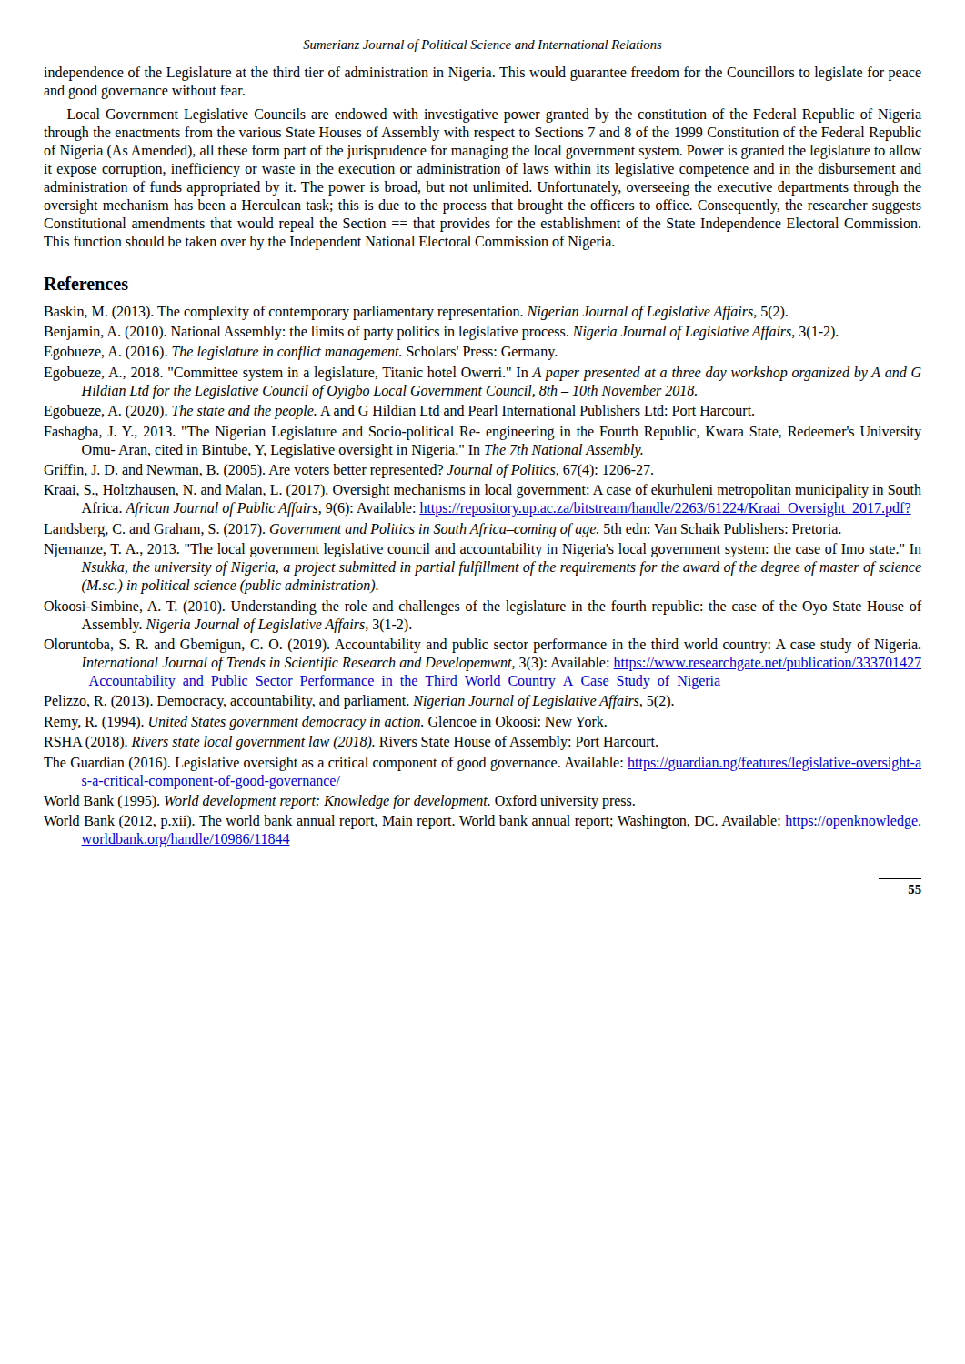Sumerianz Journal of Political Science and International Relations
independence of the Legislature at the third tier of administration in Nigeria. This would guarantee freedom for the Councillors to legislate for peace and good governance without fear.
Local Government Legislative Councils are endowed with investigative power granted by the constitution of the Federal Republic of Nigeria through the enactments from the various State Houses of Assembly with respect to Sections 7 and 8 of the 1999 Constitution of the Federal Republic of Nigeria (As Amended), all these form part of the jurisprudence for managing the local government system. Power is granted the legislature to allow it expose corruption, inefficiency or waste in the execution or administration of laws within its legislative competence and in the disbursement and administration of funds appropriated by it. The power is broad, but not unlimited. Unfortunately, overseeing the executive departments through the oversight mechanism has been a Herculean task; this is due to the process that brought the officers to office. Consequently, the researcher suggests Constitutional amendments that would repeal the Section == that provides for the establishment of the State Independence Electoral Commission. This function should be taken over by the Independent National Electoral Commission of Nigeria.
References
Baskin, M. (2013). The complexity of contemporary parliamentary representation. Nigerian Journal of Legislative Affairs, 5(2).
Benjamin, A. (2010). National Assembly: the limits of party politics in legislative process. Nigeria Journal of Legislative Affairs, 3(1-2).
Egobueze, A. (2016). The legislature in conflict management. Scholars' Press: Germany.
Egobueze, A., 2018. "Committee system in a legislature, Titanic hotel Owerri." In A paper presented at a three day workshop organized by A and G Hildian Ltd for the Legislative Council of Oyigbo Local Government Council, 8th – 10th November 2018.
Egobueze, A. (2020). The state and the people. A and G Hildian Ltd and Pearl International Publishers Ltd: Port Harcourt.
Fashagba, J. Y., 2013. "The Nigerian Legislature and Socio-political Re- engineering in the Fourth Republic, Kwara State, Redeemer's University Omu- Aran, cited in Bintube, Y, Legislative oversight in Nigeria." In The 7th National Assembly.
Griffin, J. D. and Newman, B. (2005). Are voters better represented? Journal of Politics, 67(4): 1206-27.
Kraai, S., Holtzhausen, N. and Malan, L. (2017). Oversight mechanisms in local government: A case of ekurhuleni metropolitan municipality in South Africa. African Journal of Public Affairs, 9(6): Available: https://repository.up.ac.za/bitstream/handle/2263/61224/Kraai_Oversight_2017.pdf?
Landsberg, C. and Graham, S. (2017). Government and Politics in South Africa–coming of age. 5th edn: Van Schaik Publishers: Pretoria.
Njemanze, T. A., 2013. "The local government legislative council and accountability in Nigeria's local government system: the case of Imo state." In Nsukka, the university of Nigeria, a project submitted in partial fulfillment of the requirements for the award of the degree of master of science (M.sc.) in political science (public administration).
Okoosi-Simbine, A. T. (2010). Understanding the role and challenges of the legislature in the fourth republic: the case of the Oyo State House of Assembly. Nigeria Journal of Legislative Affairs, 3(1-2).
Oloruntoba, S. R. and Gbemigun, C. O. (2019). Accountability and public sector performance in the third world country: A case study of Nigeria. International Journal of Trends in Scientific Research and Developemwnt, 3(3): Available: https://www.researchgate.net/publication/333701427_Accountability_and_Public_Sector_Performance_in_the_Third_World_Country_A_Case_Study_of_Nigeria
Pelizzo, R. (2013). Democracy, accountability, and parliament. Nigerian Journal of Legislative Affairs, 5(2).
Remy, R. (1994). United States government democracy in action. Glencoe in Okoosi: New York.
RSHA (2018). Rivers state local government law (2018). Rivers State House of Assembly: Port Harcourt.
The Guardian (2016). Legislative oversight as a critical component of good governance. Available: https://guardian.ng/features/legislative-oversight-as-a-critical-component-of-good-governance/
World Bank (1995). World development report: Knowledge for development. Oxford university press.
World Bank (2012, p.xii). The world bank annual report, Main report. World bank annual report; Washington, DC. Available: https://openknowledge.worldbank.org/handle/10986/11844
55